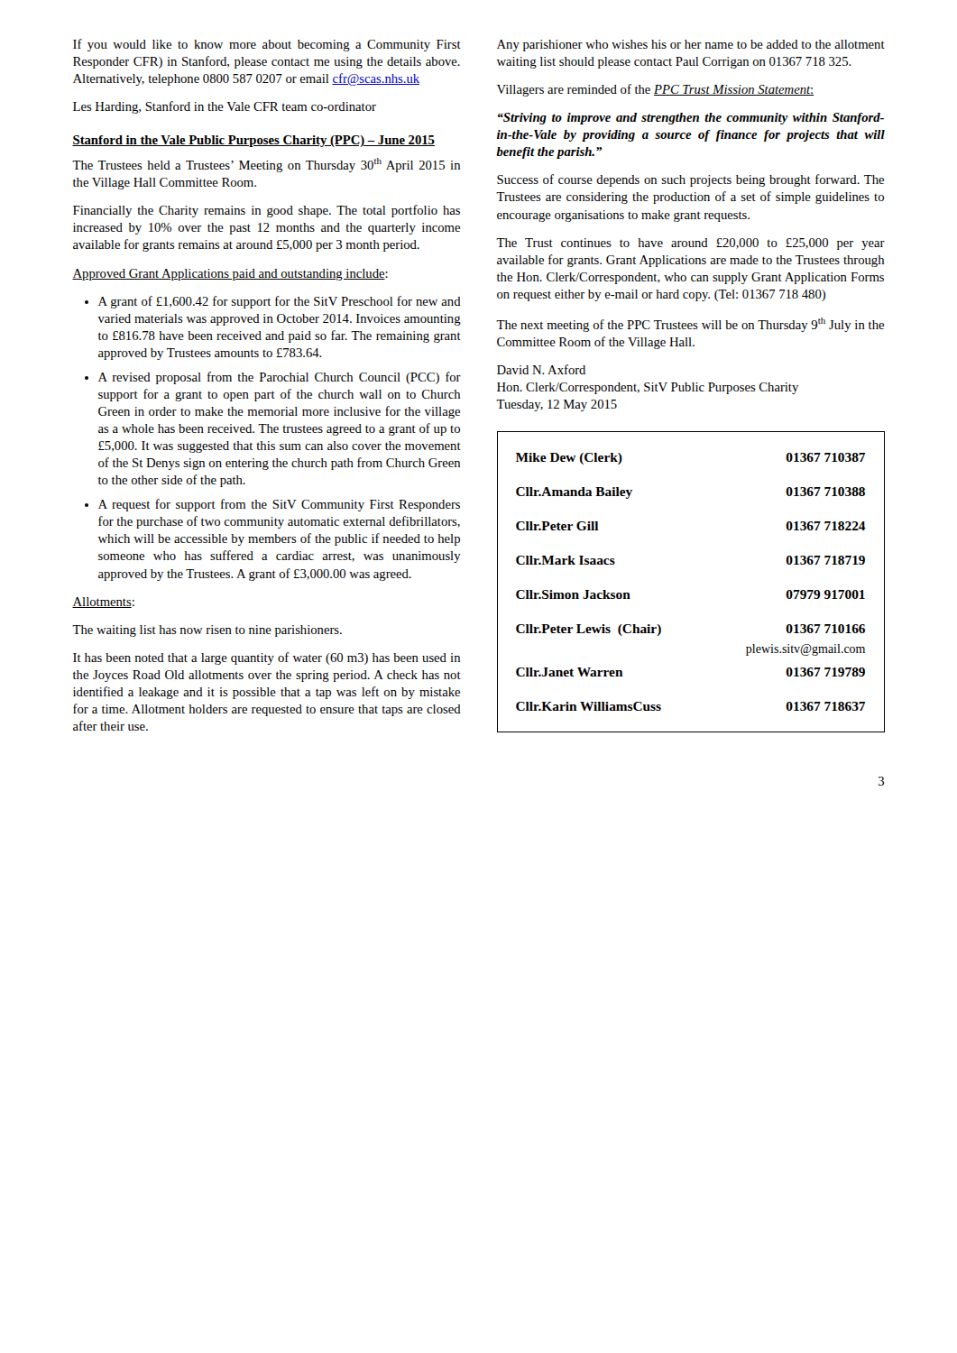If you would like to know more about becoming a Community First Responder CFR) in Stanford, please contact me using the details above. Alternatively, telephone 0800 587 0207 or email cfr@scas.nhs.uk
Les Harding, Stanford in the Vale CFR team co-ordinator
Stanford in the Vale Public Purposes Charity (PPC) – June 2015
The Trustees held a Trustees’ Meeting on Thursday 30th April 2015 in the Village Hall Committee Room.
Financially the Charity remains in good shape. The total portfolio has increased by 10% over the past 12 months and the quarterly income available for grants remains at around £5,000 per 3 month period.
Approved Grant Applications paid and outstanding include:
A grant of £1,600.42 for support for the SitV Preschool for new and varied materials was approved in October 2014. Invoices amounting to £816.78 have been received and paid so far. The remaining grant approved by Trustees amounts to £783.64.
A revised proposal from the Parochial Church Council (PCC) for support for a grant to open part of the church wall on to Church Green in order to make the memorial more inclusive for the village as a whole has been received. The trustees agreed to a grant of up to £5,000. It was suggested that this sum can also cover the movement of the St Denys sign on entering the church path from Church Green to the other side of the path.
A request for support from the SitV Community First Responders for the purchase of two community automatic external defibrillators, which will be accessible by members of the public if needed to help someone who has suffered a cardiac arrest, was unanimously approved by the Trustees. A grant of £3,000.00 was agreed.
Allotments:
The waiting list has now risen to nine parishioners.
It has been noted that a large quantity of water (60 m3) has been used in the Joyces Road Old allotments over the spring period. A check has not identified a leakage and it is possible that a tap was left on by mistake for a time. Allotment holders are requested to ensure that taps are closed after their use.
Any parishioner who wishes his or her name to be added to the allotment waiting list should please contact Paul Corrigan on 01367 718 325.
Villagers are reminded of the PPC Trust Mission Statement:
“Striving to improve and strengthen the community within Stanford-in-the-Vale by providing a source of finance for projects that will benefit the parish.”
Success of course depends on such projects being brought forward. The Trustees are considering the production of a set of simple guidelines to encourage organisations to make grant requests.
The Trust continues to have around £20,000 to £25,000 per year available for grants. Grant Applications are made to the Trustees through the Hon. Clerk/Correspondent, who can supply Grant Application Forms on request either by e-mail or hard copy. (Tel: 01367 718 480)
The next meeting of the PPC Trustees will be on Thursday 9th July in the Committee Room of the Village Hall.
David N. Axford
Hon. Clerk/Correspondent, SitV Public Purposes Charity
Tuesday, 12 May 2015
Mike Dew (Clerk) 01367 710387
Cllr.Amanda Bailey 01367 710388
Cllr.Peter Gill 01367 718224
Cllr.Mark Isaacs 01367 718719
Cllr.Simon Jackson 07979 917001
Cllr.Peter Lewis (Chair) 01367 710166
plewis.sitv@gmail.com
Cllr.Janet Warren 01367 719789
Cllr.Karin WilliamsCuss 01367 718637
3